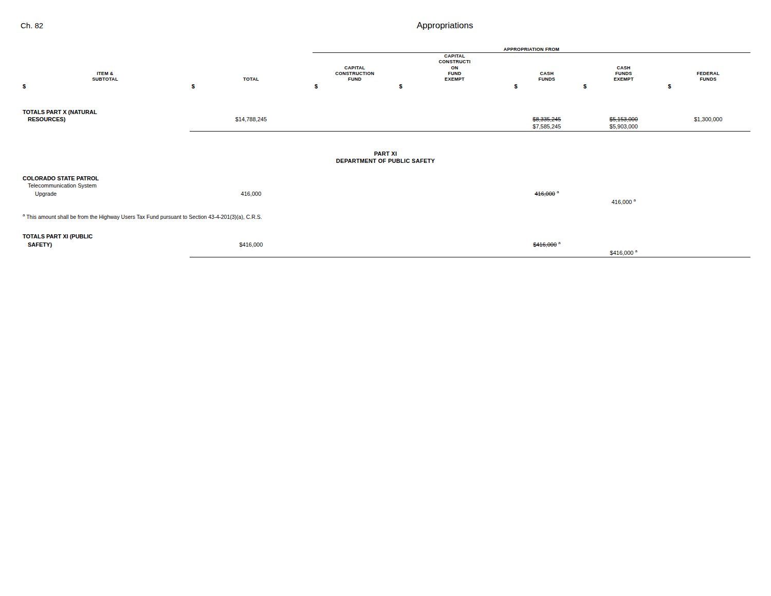Ch. 82
Appropriations
| | | | APPROPRIATION FROM |
| ITEM & SUBTOTAL | TOTAL | CAPITAL CONSTRUCTION FUND | CAPITAL CONSTRUCTI ON FUND EXEMPT | CASH FUNDS | CASH FUNDS EXEMPT | FEDERAL FUNDS |
| $ | $ | | $ | $ | | | $ | $ | $ |
| TOTALS PART X (NATURAL | | | | | | | | | |
| RESOURCES) | $14,788,245 | | | $8,335,245 | $5,153,000 | $1,300,000 |
| | | | | $7,585,245 | $5,903,000 | |
| PART XI |
| DEPARTMENT OF PUBLIC SAFETY |
| COLORADO STATE PATROL | | | | | | | | | |
| Telecommunication System | | | | | | | | | |
| Upgrade | 416,000 | | | 416,000 a | | |
| | | | | | 416,000 a | |
| a This amount shall be from the Highway Users Tax Fund pursuant to Section 43-4-201(3)(a), C.R.S. |
| TOTALS PART XI (PUBLIC | | | | | | | | | |
| SAFETY) | $416,000 | | | $416,000 a | | |
| | | | | | $416,000 a | |